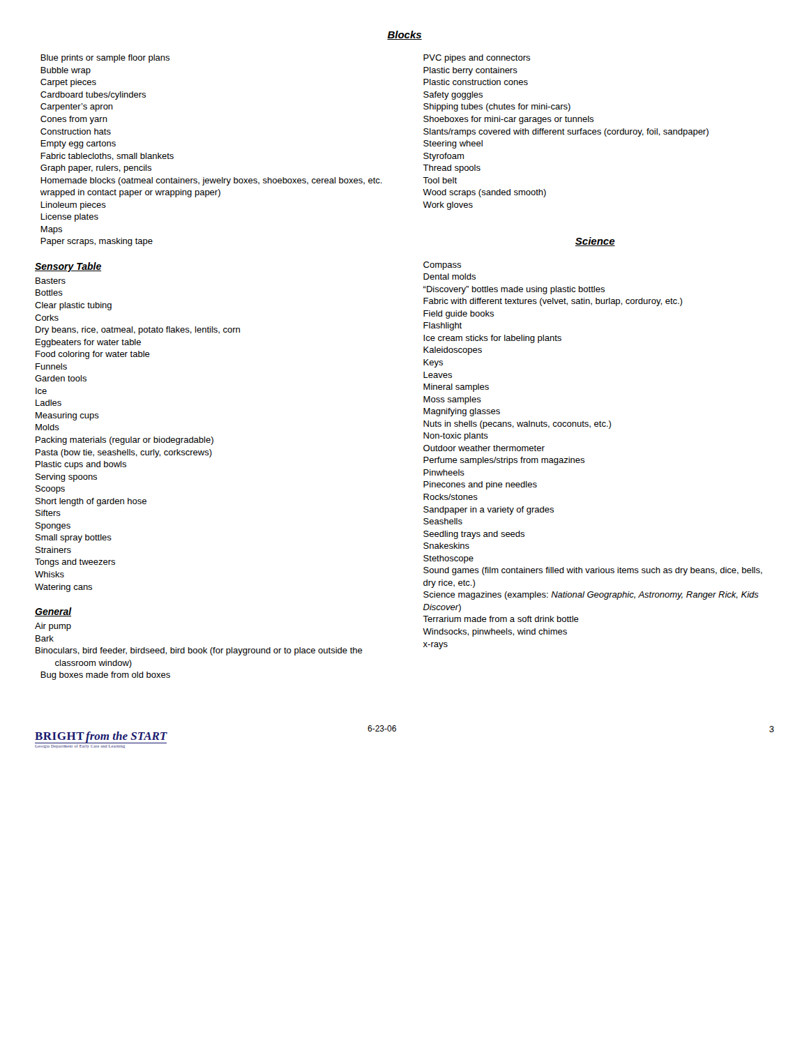Blocks
Blue prints or sample floor plans
Bubble wrap
Carpet pieces
Cardboard tubes/cylinders
Carpenter’s apron
Cones from yarn
Construction hats
Empty egg cartons
Fabric tablecloths, small blankets
Graph paper, rulers, pencils
Homemade blocks (oatmeal containers, jewelry boxes, shoeboxes, cereal boxes, etc. wrapped in contact paper or wrapping paper)
Linoleum pieces
License plates
Maps
Paper scraps, masking tape
Sensory Table
Basters
Bottles
Clear plastic tubing
Corks
Dry beans, rice, oatmeal, potato flakes, lentils, corn
Eggbeaters for water table
Food coloring for water table
Funnels
Garden tools
Ice
Ladles
Measuring cups
Molds
Packing materials (regular or biodegradable)
Pasta (bow tie, seashells, curly, corkscrews)
Plastic cups and bowls
Serving spoons
Scoops
Short length of garden hose
Sifters
Sponges
Small spray bottles
Strainers
Tongs and tweezers
Whisks
Watering cans
General
Air pump
Bark
Binoculars, bird feeder, birdseed, bird book (for playground or to place outside the classroom window)
Bug boxes made from old boxes
PVC pipes and connectors
Plastic berry containers
Plastic construction cones
Safety goggles
Shipping tubes (chutes for mini-cars)
Shoeboxes for mini-car garages or tunnels
Slants/ramps covered with different surfaces (corduroy, foil, sandpaper)
Steering wheel
Styrofoam
Thread spools
Tool belt
Wood scraps (sanded smooth)
Work gloves
Science
Compass
Dental molds
“Discovery” bottles made using plastic bottles
Fabric with different textures (velvet, satin, burlap, corduroy, etc.)
Field guide books
Flashlight
Ice cream sticks for labeling plants
Kaleidoscopes
Keys
Leaves
Mineral samples
Moss samples
Magnifying glasses
Nuts in shells (pecans, walnuts, coconuts, etc.)
Non-toxic plants
Outdoor weather thermometer
Perfume samples/strips from magazines
Pinwheels
Pinecones and pine needles
Rocks/stones
Sandpaper in a variety of grades
Seashells
Seedling trays and seeds
Snakeskins
Stethoscope
Sound games (film containers filled with various items such as dry beans, dice, bells, dry rice, etc.)
Science magazines (examples: National Geographic, Astronomy, Ranger Rick, Kids Discover)
Terrarium made from a soft drink bottle
Windsocks, pinwheels, wind chimes
x-rays
6-23-06
3
BRIGHT from the START
Georgia Department of Early Care and Learning